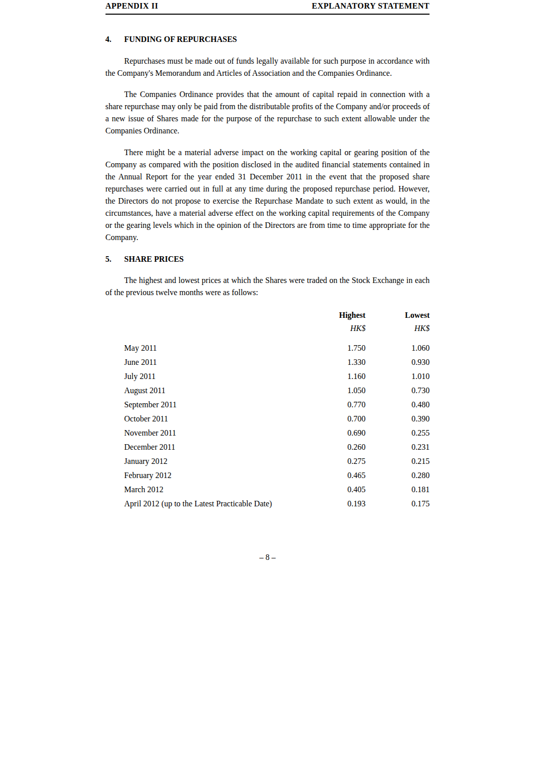APPENDIX II
EXPLANATORY STATEMENT
4. FUNDING OF REPURCHASES
Repurchases must be made out of funds legally available for such purpose in accordance with the Company's Memorandum and Articles of Association and the Companies Ordinance.
The Companies Ordinance provides that the amount of capital repaid in connection with a share repurchase may only be paid from the distributable profits of the Company and/or proceeds of a new issue of Shares made for the purpose of the repurchase to such extent allowable under the Companies Ordinance.
There might be a material adverse impact on the working capital or gearing position of the Company as compared with the position disclosed in the audited financial statements contained in the Annual Report for the year ended 31 December 2011 in the event that the proposed share repurchases were carried out in full at any time during the proposed repurchase period. However, the Directors do not propose to exercise the Repurchase Mandate to such extent as would, in the circumstances, have a material adverse effect on the working capital requirements of the Company or the gearing levels which in the opinion of the Directors are from time to time appropriate for the Company.
5. SHARE PRICES
The highest and lowest prices at which the Shares were traded on the Stock Exchange in each of the previous twelve months were as follows:
| | Highest | Lowest |
| --- | --- | --- |
| | HK$ | HK$ |
| May 2011 | 1.750 | 1.060 |
| June 2011 | 1.330 | 0.930 |
| July 2011 | 1.160 | 1.010 |
| August 2011 | 1.050 | 0.730 |
| September 2011 | 0.770 | 0.480 |
| October 2011 | 0.700 | 0.390 |
| November 2011 | 0.690 | 0.255 |
| December 2011 | 0.260 | 0.231 |
| January 2012 | 0.275 | 0.215 |
| February 2012 | 0.465 | 0.280 |
| March 2012 | 0.405 | 0.181 |
| April 2012 (up to the Latest Practicable Date) | 0.193 | 0.175 |
– 8 –